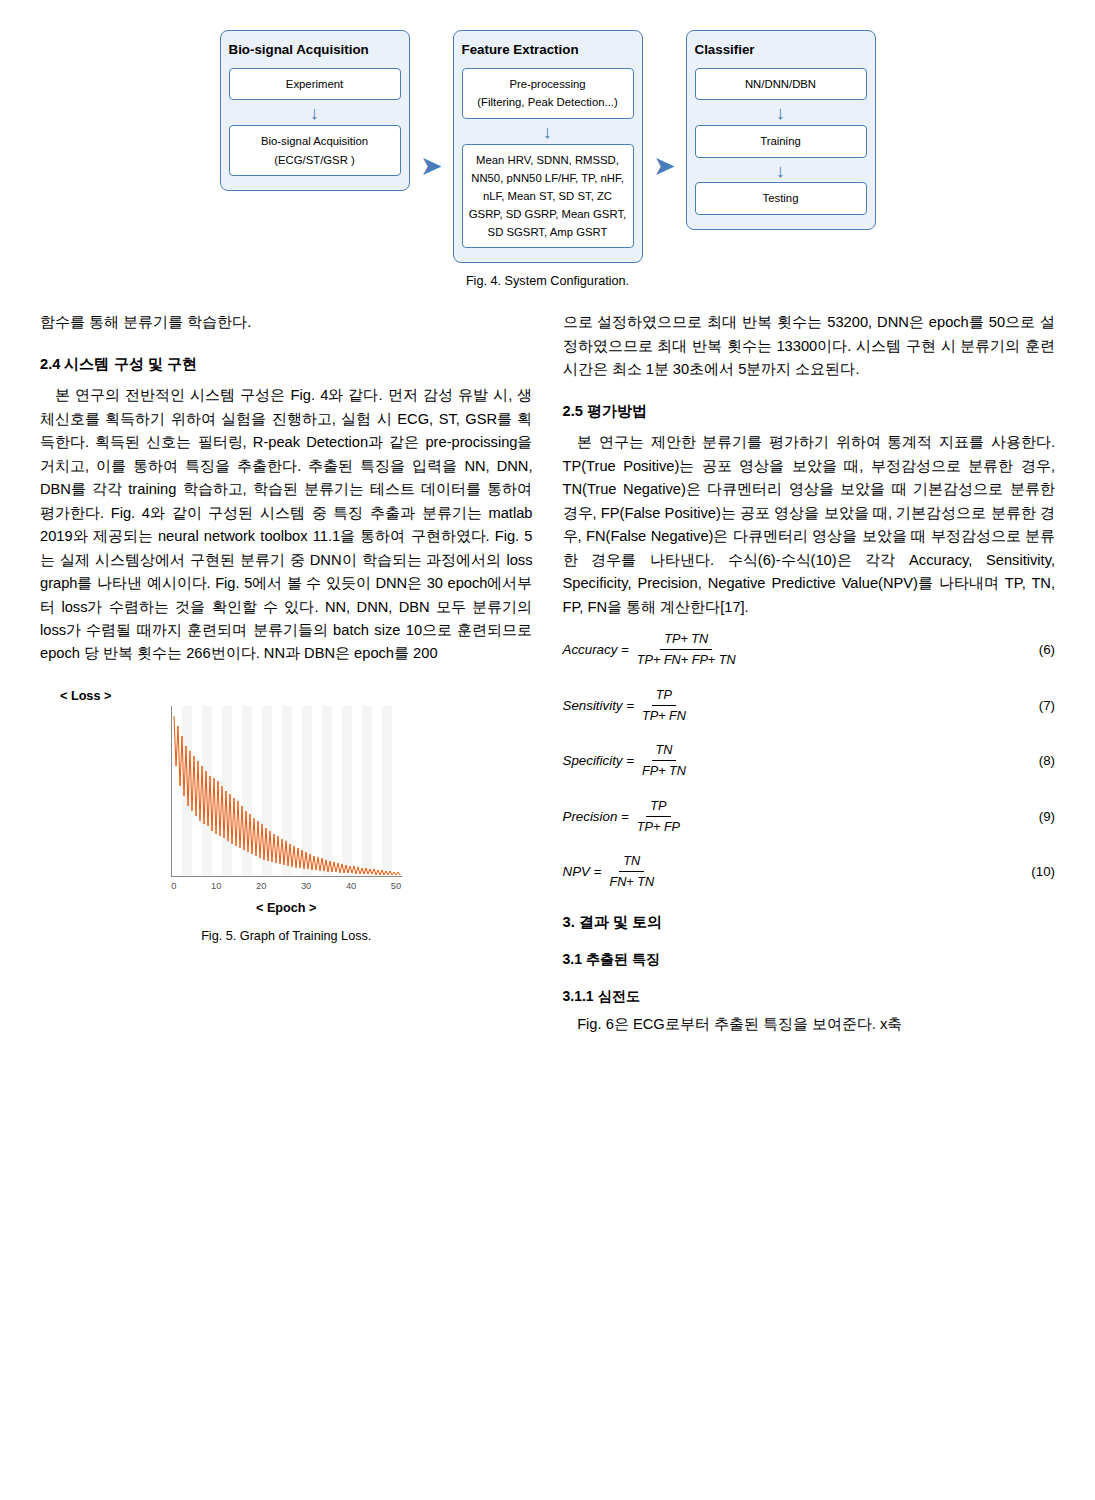Bio-signal Acquisition
Experiment
↓
Bio-signal Acquisition
(ECG/ST/GSR )
➤
Feature Extraction
Pre-processing
(Filtering, Peak Detection...)
↓
Mean HRV, SDNN, RMSSD, NN50, pNN50 LF/HF, TP, nHF, nLF, Mean ST, SD ST, ZC GSRP, SD GSRP, Mean GSRT, SD SGSRT, Amp GSRT
➤
Classifier
NN/DNN/DBN
↓
Training
↓
Testing
Fig. 4. System Configuration.
함수를 통해 분류기를 학습한다.
2.4 시스템 구성 및 구현
본 연구의 전반적인 시스템 구성은 Fig. 4와 같다. 먼저 감성 유발 시, 생체신호를 획득하기 위하여 실험을 진행하고, 실험 시 ECG, ST, GSR를 획득한다. 획득된 신호는 필터링, R-peak Detection과 같은 pre-procissing을 거치고, 이를 통하여 특징을 추출한다. 추출된 특징을 입력을 NN, DNN, DBN를 각각 training 학습하고, 학습된 분류기는 테스트 데이터를 통하여 평가한다. Fig. 4와 같이 구성된 시스템 중 특징 추출과 분류기는 matlab 2019와 제공되는 neural network toolbox 11.1을 통하여 구현하였다. Fig. 5는 실제 시스템상에서 구현된 분류기 중 DNN이 학습되는 과정에서의 loss graph를 나타낸 예시이다. Fig. 5에서 볼 수 있듯이 DNN은 30 epoch에서부터 loss가 수렴하는 것을 확인할 수 있다. NN, DNN, DBN 모두 분류기의 loss가 수렴될 때까지 훈련되며 분류기들의 batch size 10으로 훈련되므로 epoch 당 반복 횟수는 266번이다. NN과 DBN은 epoch를 200
< Loss >
1.5
1
0.5
0
01020304050
< Epoch >
Fig. 5. Graph of Training Loss.
으로 설정하였으므로 최대 반복 횟수는 53200, DNN은 epoch를 50으로 설정하였으므로 최대 반복 횟수는 13300이다. 시스템 구현 시 분류기의 훈련 시간은 최소 1분 30초에서 5분까지 소요된다.
2.5 평가방법
본 연구는 제안한 분류기를 평가하기 위하여 통계적 지표를 사용한다. TP(True Positive)는 공포 영상을 보았을 때, 부정감성으로 분류한 경우, TN(True Negative)은 다큐멘터리 영상을 보았을 때 기본감성으로 분류한 경우, FP(False Positive)는 공포 영상을 보았을 때, 기본감성으로 분류한 경우, FN(False Negative)은 다큐멘터리 영상을 보았을 때 부정감성으로 분류한 경우를 나타낸다. 수식(6)-수식(10)은 각각 Accuracy, Sensitivity, Specificity, Precision, Negative Predictive Value(NPV)를 나타내며 TP, TN, FP, FN을 통해 계산한다[17].
Accuracy = TP+ TN TP+ FN+ FP+ TN
(6)
Sensitivity = TP TP+ FN
(7)
Specificity = TN FP+ TN
(8)
Precision = TP TP+ FP
(9)
NPV = TN FN+ TN
(10)
3. 결과 및 토의
3.1 추출된 특징
3.1.1 심전도
Fig. 6은 ECG로부터 추출된 특징을 보여준다. x축